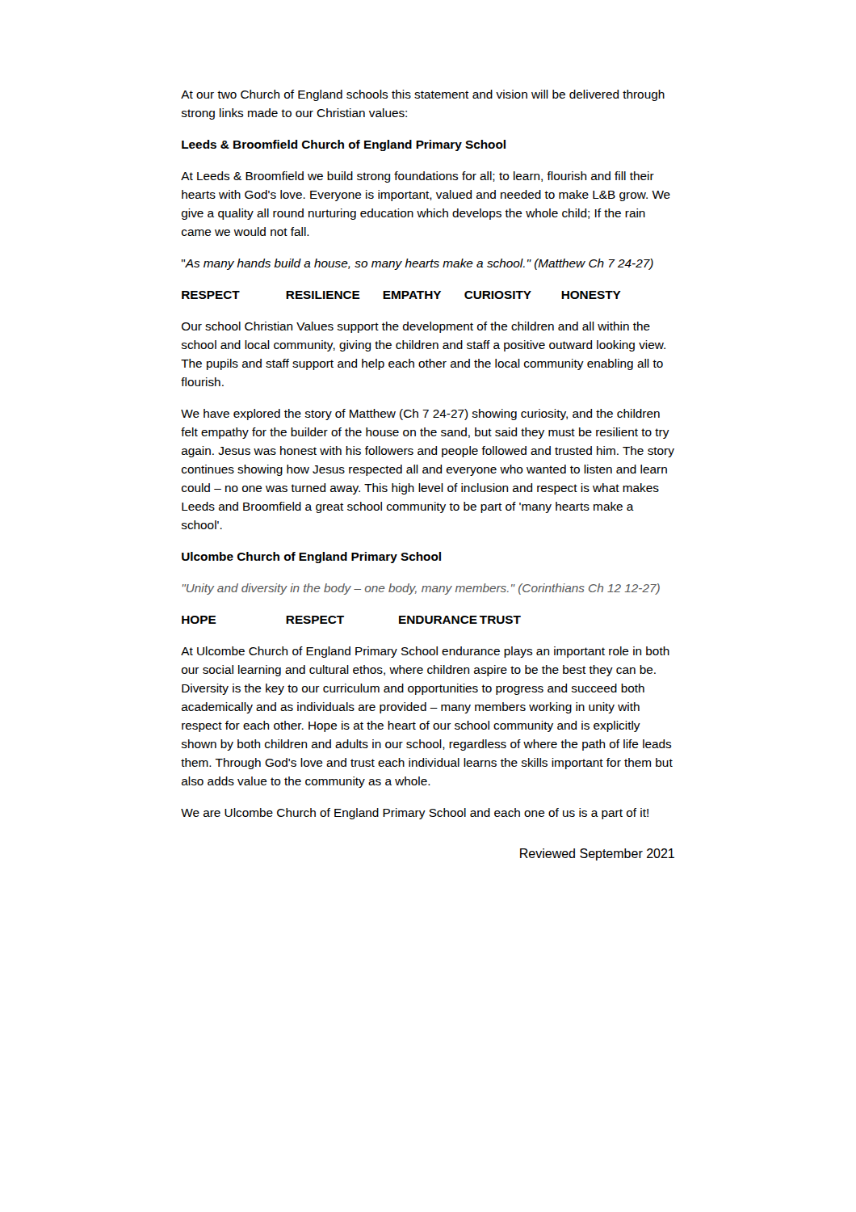At our two Church of England schools this statement and vision will be delivered through strong links made to our Christian values:
Leeds & Broomfield Church of England Primary School
At Leeds & Broomfield we build strong foundations for all; to learn, flourish and fill their hearts with God's love. Everyone is important, valued and needed to make L&B grow. We give a quality all round nurturing education which develops the whole child; If the rain came we would not fall.
"As many hands build a house, so many hearts make a school." (Matthew Ch 7 24-27)
RESPECT RESILIENCE EMPATHY CURIOSITY HONESTY
Our school Christian Values support the development of the children and all within the school and local community, giving the children and staff a positive outward looking view. The pupils and staff support and help each other and the local community enabling all to flourish.
We have explored the story of Matthew (Ch 7 24-27) showing curiosity, and the children felt empathy for the builder of the house on the sand, but said they must be resilient to try again. Jesus was honest with his followers and people followed and trusted him. The story continues showing how Jesus respected all and everyone who wanted to listen and learn could – no one was turned away. This high level of inclusion and respect is what makes Leeds and Broomfield a great school community to be part of 'many hearts make a school'.
Ulcombe Church of England Primary School
"Unity and diversity in the body – one body, many members." (Corinthians Ch 12 12-27)
HOPE RESPECT ENDURANCE TRUST
At Ulcombe Church of England Primary School endurance plays an important role in both our social learning and cultural ethos, where children aspire to be the best they can be. Diversity is the key to our curriculum and opportunities to progress and succeed both academically and as individuals are provided – many members working in unity with respect for each other. Hope is at the heart of our school community and is explicitly shown by both children and adults in our school, regardless of where the path of life leads them. Through God's love and trust each individual learns the skills important for them but also adds value to the community as a whole.
We are Ulcombe Church of England Primary School and each one of us is a part of it!
Reviewed September 2021